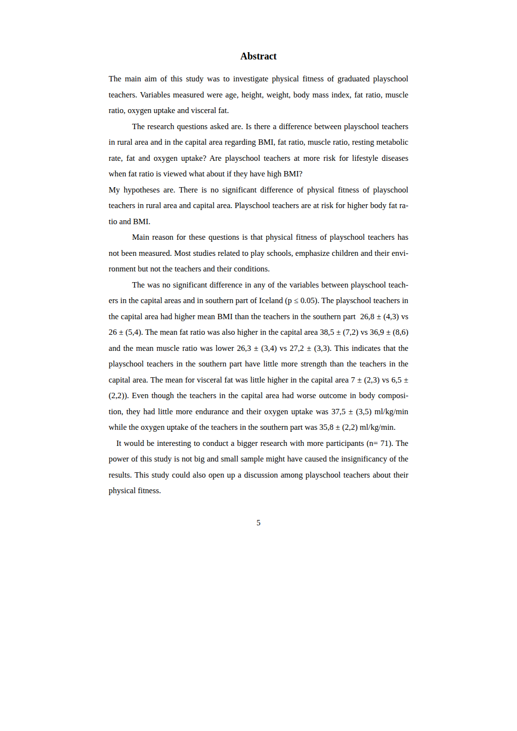Abstract
The main aim of this study was to investigate physical fitness of graduated playschool teachers. Variables measured were age, height, weight, body mass index, fat ratio, muscle ratio, oxygen uptake and visceral fat.
The research questions asked are. Is there a difference between playschool teachers in rural area and in the capital area regarding BMI, fat ratio, muscle ratio, resting metabolic rate, fat and oxygen uptake? Are playschool teachers at more risk for lifestyle diseases when fat ratio is viewed what about if they have high BMI?
My hypotheses are. There is no significant difference of physical fitness of playschool teachers in rural area and capital area. Playschool teachers are at risk for higher body fat ratio and BMI.
Main reason for these questions is that physical fitness of playschool teachers has not been measured. Most studies related to play schools, emphasize children and their environment but not the teachers and their conditions.
The was no significant difference in any of the variables between playschool teachers in the capital areas and in southern part of Iceland (p ≤ 0.05). The playschool teachers in the capital area had higher mean BMI than the teachers in the southern part 26,8 ± (4,3) vs 26 ± (5,4). The mean fat ratio was also higher in the capital area 38,5 ± (7,2) vs 36,9 ± (8,6) and the mean muscle ratio was lower 26,3 ± (3,4) vs 27,2 ± (3,3). This indicates that the playschool teachers in the southern part have little more strength than the teachers in the capital area. The mean for visceral fat was little higher in the capital area 7 ± (2,3) vs 6,5 ± (2,2)). Even though the teachers in the capital area had worse outcome in body composition, they had little more endurance and their oxygen uptake was 37,5 ± (3,5) ml/kg/min while the oxygen uptake of the teachers in the southern part was 35,8 ± (2,2) ml/kg/min.
It would be interesting to conduct a bigger research with more participants (n= 71). The power of this study is not big and small sample might have caused the insignificancy of the results. This study could also open up a discussion among playschool teachers about their physical fitness.
5